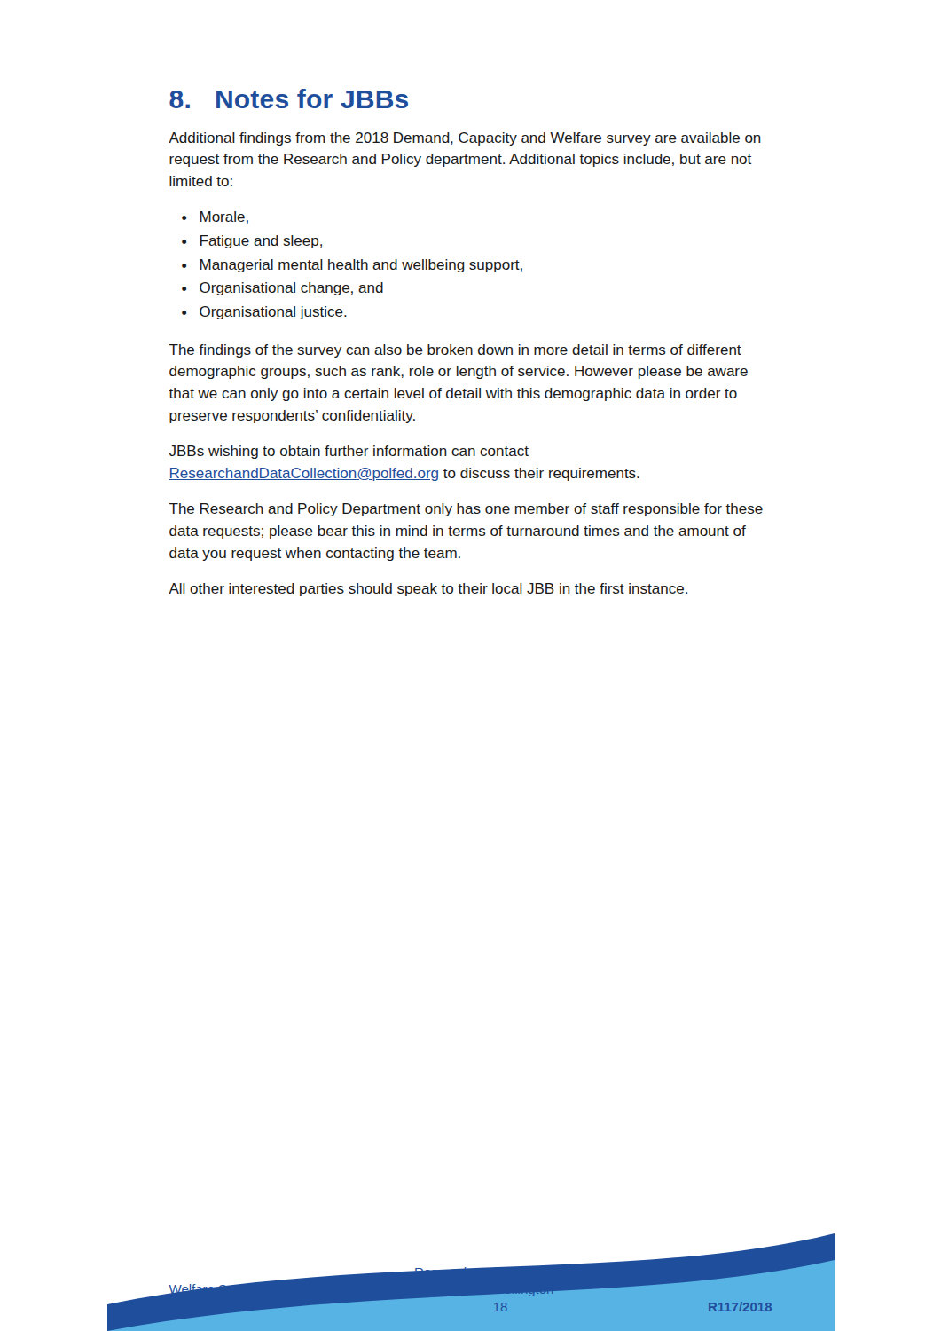8. Notes for JBBs
Additional findings from the 2018 Demand, Capacity and Welfare survey are available on request from the Research and Policy department. Additional topics include, but are not limited to:
Morale,
Fatigue and sleep,
Managerial mental health and wellbeing support,
Organisational change, and
Organisational justice.
The findings of the survey can also be broken down in more detail in terms of different demographic groups, such as rank, role or length of service. However please be aware that we can only go into a certain level of detail with this demographic data in order to preserve respondents’ confidentiality.
JBBs wishing to obtain further information can contact ResearchandDataCollection@polfed.org to discuss their requirements.
The Research and Policy Department only has one member of staff responsible for these data requests; please bear this in mind in terms of turnaround times and the amount of data you request when contacting the team.
All other interested parties should speak to their local JBB in the first instance.
Welfare Survey 2018
Gwent Police
Research and Policy Support
Natalie Wellington
18
R117/2018